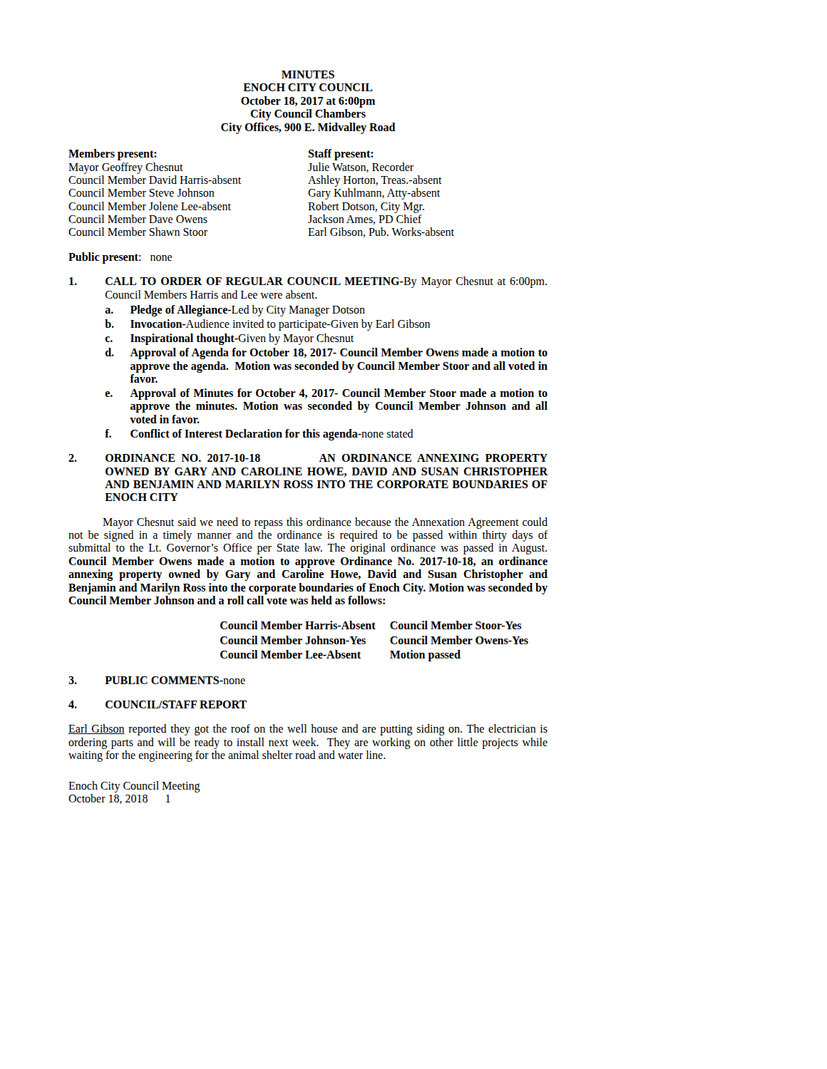MINUTES
ENOCH CITY COUNCIL
October 18, 2017 at 6:00pm
City Council Chambers
City Offices, 900 E. Midvalley Road
| Members present: | Staff present: |
| Mayor Geoffrey Chesnut | Julie Watson, Recorder |
| Council Member David Harris-absent | Ashley Horton, Treas.-absent |
| Council Member Steve Johnson | Gary Kuhlmann, Atty-absent |
| Council Member Jolene Lee-absent | Robert Dotson, City Mgr. |
| Council Member Dave Owens | Jackson Ames, PD Chief |
| Council Member Shawn Stoor | Earl Gibson, Pub. Works-absent |
Public present: none
1.
CALL TO ORDER OF REGULAR COUNCIL MEETING-By Mayor Chesnut at 6:00pm. Council Members Harris and Lee were absent.
a.
Pledge of Allegiance-Led by City Manager Dotson
b.
Invocation-Audience invited to participate-Given by Earl Gibson
c.
Inspirational thought-Given by Mayor Chesnut
d.
Approval of Agenda for October 18, 2017- Council Member Owens made a motion to approve the agenda. Motion was seconded by Council Member Stoor and all voted in favor.
e.
Approval of Minutes for October 4, 2017- Council Member Stoor made a motion to approve the minutes. Motion was seconded by Council Member Johnson and all voted in favor.
f.
Conflict of Interest Declaration for this agenda-none stated
2.
ORDINANCE NO. 2017-10-18 AN ORDINANCE ANNEXING PROPERTY OWNED BY GARY AND CAROLINE HOWE, DAVID AND SUSAN CHRISTOPHER AND BENJAMIN AND MARILYN ROSS INTO THE CORPORATE BOUNDARIES OF ENOCH CITY
Mayor Chesnut said we need to repass this ordinance because the Annexation Agreement could not be signed in a timely manner and the ordinance is required to be passed within thirty days of submittal to the Lt. Governor’s Office per State law. The original ordinance was passed in August. Council Member Owens made a motion to approve Ordinance No. 2017-10-18, an ordinance annexing property owned by Gary and Caroline Howe, David and Susan Christopher and Benjamin and Marilyn Ross into the corporate boundaries of Enoch City. Motion was seconded by Council Member Johnson and a roll call vote was held as follows:
| Council Member Harris-Absent | Council Member Stoor-Yes |
| Council Member Johnson-Yes | Council Member Owens-Yes |
| Council Member Lee-Absent | Motion passed |
3.
PUBLIC COMMENTS-none
4.
COUNCIL/STAFF REPORT
Earl Gibson reported they got the roof on the well house and are putting siding on. The electrician is ordering parts and will be ready to install next week. They are working on other little projects while waiting for the engineering for the animal shelter road and water line.
Enoch City Council Meeting
October 18, 2018 1